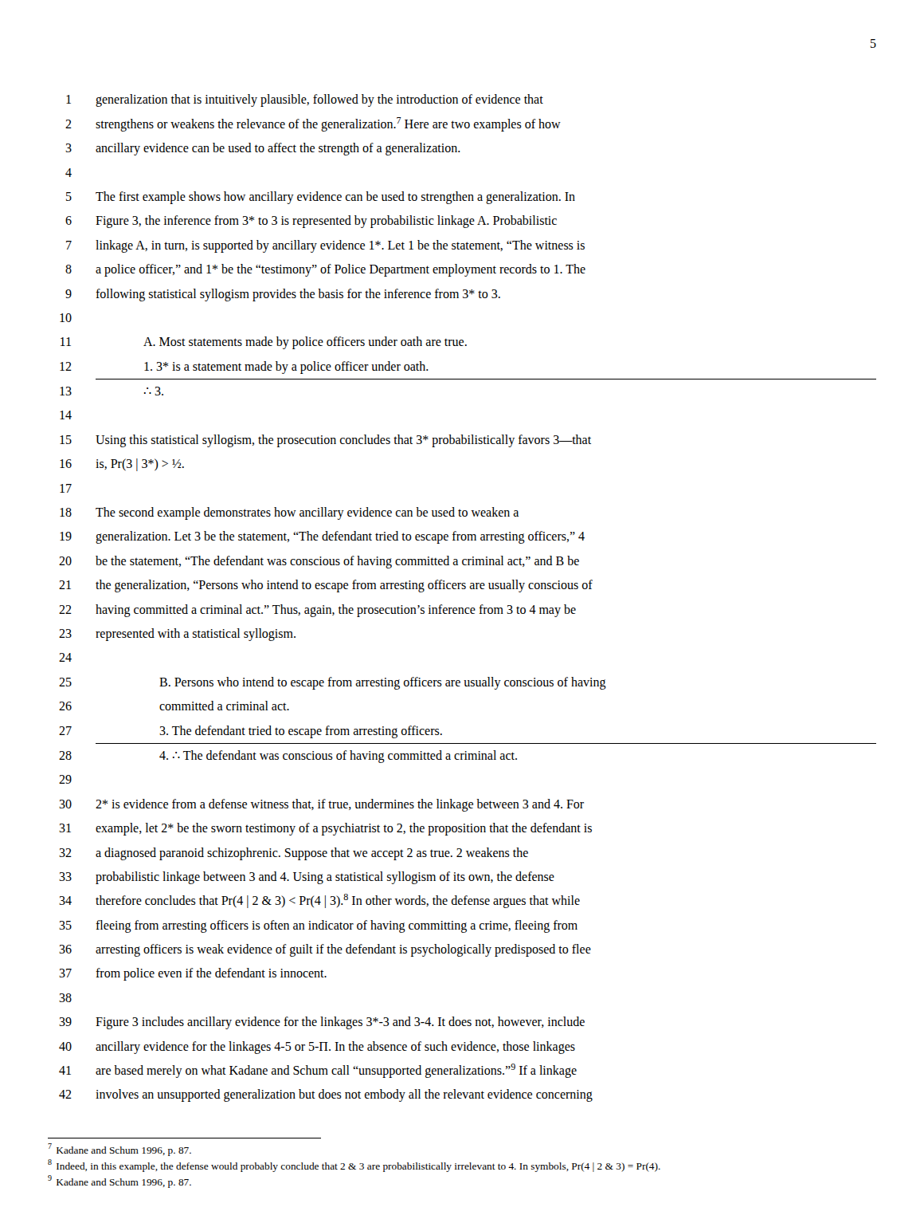5
generalization that is intuitively plausible, followed by the introduction of evidence that
strengthens or weakens the relevance of the generalization.7 Here are two examples of how
ancillary evidence can be used to affect the strength of a generalization.
The first example shows how ancillary evidence can be used to strengthen a generalization. In
Figure 3, the inference from 3* to 3 is represented by probabilistic linkage A. Probabilistic
linkage A, in turn, is supported by ancillary evidence 1*. Let 1 be the statement, “The witness is
a police officer,” and 1* be the “testimony” of Police Department employment records to 1. The
following statistical syllogism provides the basis for the inference from 3* to 3.
A. Most statements made by police officers under oath are true.
1. 3* is a statement made by a police officer under oath.
∴ 3.
Using this statistical syllogism, the prosecution concludes that 3* probabilistically favors 3—that
is, Pr(3 | 3*) > ½.
The second example demonstrates how ancillary evidence can be used to weaken a
generalization. Let 3 be the statement, “The defendant tried to escape from arresting officers,” 4
be the statement, “The defendant was conscious of having committed a criminal act,” and B be
the generalization, “Persons who intend to escape from arresting officers are usually conscious of
having committed a criminal act.” Thus, again, the prosecution’s inference from 3 to 4 may be
represented with a statistical syllogism.
B. Persons who intend to escape from arresting officers are usually conscious of having
committed a criminal act.
3. The defendant tried to escape from arresting officers.
4. ∴ The defendant was conscious of having committed a criminal act.
2* is evidence from a defense witness that, if true, undermines the linkage between 3 and 4. For
example, let 2* be the sworn testimony of a psychiatrist to 2, the proposition that the defendant is
a diagnosed paranoid schizophrenic. Suppose that we accept 2 as true. 2 weakens the
probabilistic linkage between 3 and 4. Using a statistical syllogism of its own, the defense
therefore concludes that Pr(4 | 2 & 3) < Pr(4 | 3).8 In other words, the defense argues that while
fleeing from arresting officers is often an indicator of having committing a crime, fleeing from
arresting officers is weak evidence of guilt if the defendant is psychologically predisposed to flee
from police even if the defendant is innocent.
Figure 3 includes ancillary evidence for the linkages 3*-3 and 3-4. It does not, however, include
ancillary evidence for the linkages 4-5 or 5-Π. In the absence of such evidence, those linkages
are based merely on what Kadane and Schum call “unsupported generalizations.”9 If a linkage
involves an unsupported generalization but does not embody all the relevant evidence concerning
7 Kadane and Schum 1996, p. 87.
8 Indeed, in this example, the defense would probably conclude that 2 & 3 are probabilistically irrelevant to 4. In symbols, Pr(4 | 2 & 3) = Pr(4).
9 Kadane and Schum 1996, p. 87.